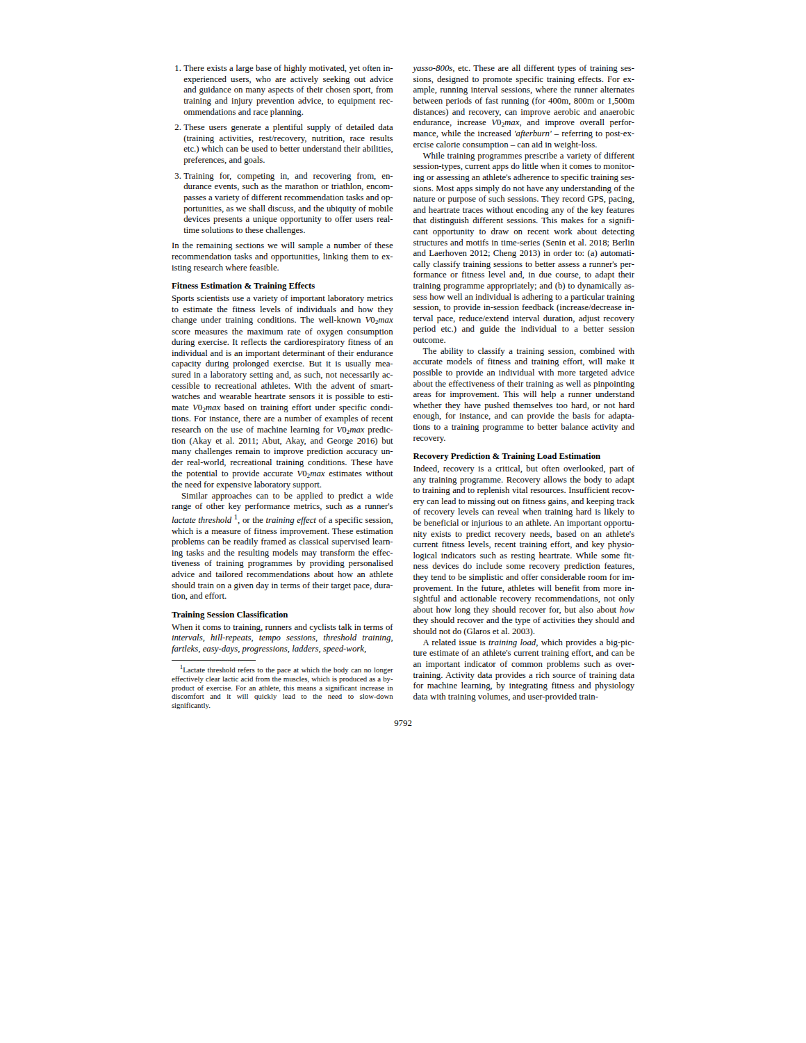There exists a large base of highly motivated, yet often inexperienced users, who are actively seeking out advice and guidance on many aspects of their chosen sport, from training and injury prevention advice, to equipment recommendations and race planning.
These users generate a plentiful supply of detailed data (training activities, rest/recovery, nutrition, race results etc.) which can be used to better understand their abilities, preferences, and goals.
Training for, competing in, and recovering from, endurance events, such as the marathon or triathlon, encompasses a variety of different recommendation tasks and opportunities, as we shall discuss, and the ubiquity of mobile devices presents a unique opportunity to offer users real-time solutions to these challenges.
In the remaining sections we will sample a number of these recommendation tasks and opportunities, linking them to existing research where feasible.
Fitness Estimation & Training Effects
Sports scientists use a variety of important laboratory metrics to estimate the fitness levels of individuals and how they change under training conditions. The well-known V02 max score measures the maximum rate of oxygen consumption during exercise. It reflects the cardiorespiratory fitness of an individual and is an important determinant of their endurance capacity during prolonged exercise. But it is usually measured in a laboratory setting and, as such, not necessarily accessible to recreational athletes. With the advent of smartwatches and wearable heartrate sensors it is possible to estimate V02 max based on training effort under specific conditions. For instance, there are a number of examples of recent research on the use of machine learning for V02 max prediction (Akay et al. 2011; Abut, Akay, and George 2016) but many challenges remain to improve prediction accuracy under real-world, recreational training conditions. These have the potential to provide accurate V02 max estimates without the need for expensive laboratory support.
Similar approaches can to be applied to predict a wide range of other key performance metrics, such as a runner's lactate threshold 1, or the training effect of a specific session, which is a measure of fitness improvement. These estimation problems can be readily framed as classical supervised learning tasks and the resulting models may transform the effectiveness of training programmes by providing personalised advice and tailored recommendations about how an athlete should train on a given day in terms of their target pace, duration, and effort.
Training Session Classification
When it coms to training, runners and cyclists talk in terms of intervals, hill-repeats, tempo sessions, threshold training, fartleks, easy-days, progressions, ladders, speed-work,
1Lactate threshold refers to the pace at which the body can no longer effectively clear lactic acid from the muscles, which is produced as a by-product of exercise. For an athlete, this means a significant increase in discomfort and it will quickly lead to the need to slow-down significantly.
yasso-800s, etc. These are all different types of training sessions, designed to promote specific training effects. For example, running interval sessions, where the runner alternates between periods of fast running (for 400m, 800m or 1,500m distances) and recovery, can improve aerobic and anaerobic endurance, increase V02 max, and improve overall performance, while the increased 'afterburn' – referring to post-exercise calorie consumption – can aid in weight-loss.
While training programmes prescribe a variety of different session-types, current apps do little when it comes to monitoring or assessing an athlete's adherence to specific training sessions. Most apps simply do not have any understanding of the nature or purpose of such sessions. They record GPS, pacing, and heartrate traces without encoding any of the key features that distinguish different sessions. This makes for a significant opportunity to draw on recent work about detecting structures and motifs in time-series (Senin et al. 2018; Berlin and Laerhoven 2012; Cheng 2013) in order to: (a) automatically classify training sessions to better assess a runner's performance or fitness level and, in due course, to adapt their training programme appropriately; and (b) to dynamically assess how well an individual is adhering to a particular training session, to provide in-session feedback (increase/decrease interval pace, reduce/extend interval duration, adjust recovery period etc.) and guide the individual to a better session outcome.
The ability to classify a training session, combined with accurate models of fitness and training effort, will make it possible to provide an individual with more targeted advice about the effectiveness of their training as well as pinpointing areas for improvement. This will help a runner understand whether they have pushed themselves too hard, or not hard enough, for instance, and can provide the basis for adaptations to a training programme to better balance activity and recovery.
Recovery Prediction & Training Load Estimation
Indeed, recovery is a critical, but often overlooked, part of any training programme. Recovery allows the body to adapt to training and to replenish vital resources. Insufficient recovery can lead to missing out on fitness gains, and keeping track of recovery levels can reveal when training hard is likely to be beneficial or injurious to an athlete. An important opportunity exists to predict recovery needs, based on an athlete's current fitness levels, recent training effort, and key physiological indicators such as resting heartrate. While some fitness devices do include some recovery prediction features, they tend to be simplistic and offer considerable room for improvement. In the future, athletes will benefit from more insightful and actionable recovery recommendations, not only about how long they should recover for, but also about how they should recover and the type of activities they should and should not do (Glaros et al. 2003).
A related issue is training load, which provides a big-picture estimate of an athlete's current training effort, and can be an important indicator of common problems such as over-training. Activity data provides a rich source of training data for machine learning, by integrating fitness and physiology data with training volumes, and user-provided train-
9792